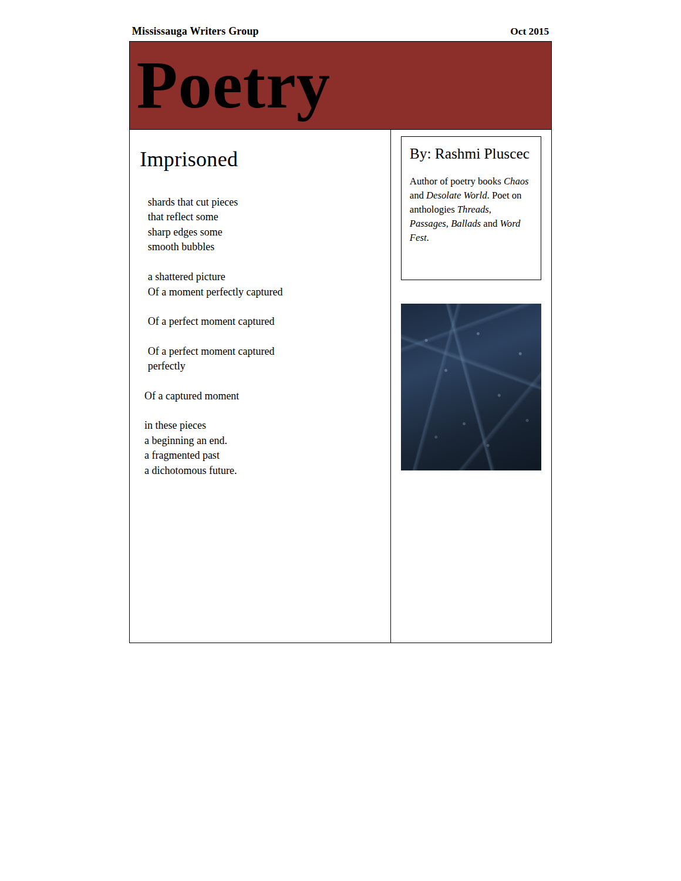Mississauga Writers Group Oct 2015
Poetry
Imprisoned
shards that cut pieces
that reflect some
sharp edges some
smooth bubbles
a shattered picture
Of a moment perfectly captured
Of a perfect moment captured
Of a perfect moment captured
perfectly
Of a captured moment
in these pieces
a beginning an end.
a fragmented past
a dichotomous future.
By: Rashmi Pluscec
Author of poetry books Chaos and Desolate World. Poet on anthologies Threads, Passages, Ballads and Word Fest.